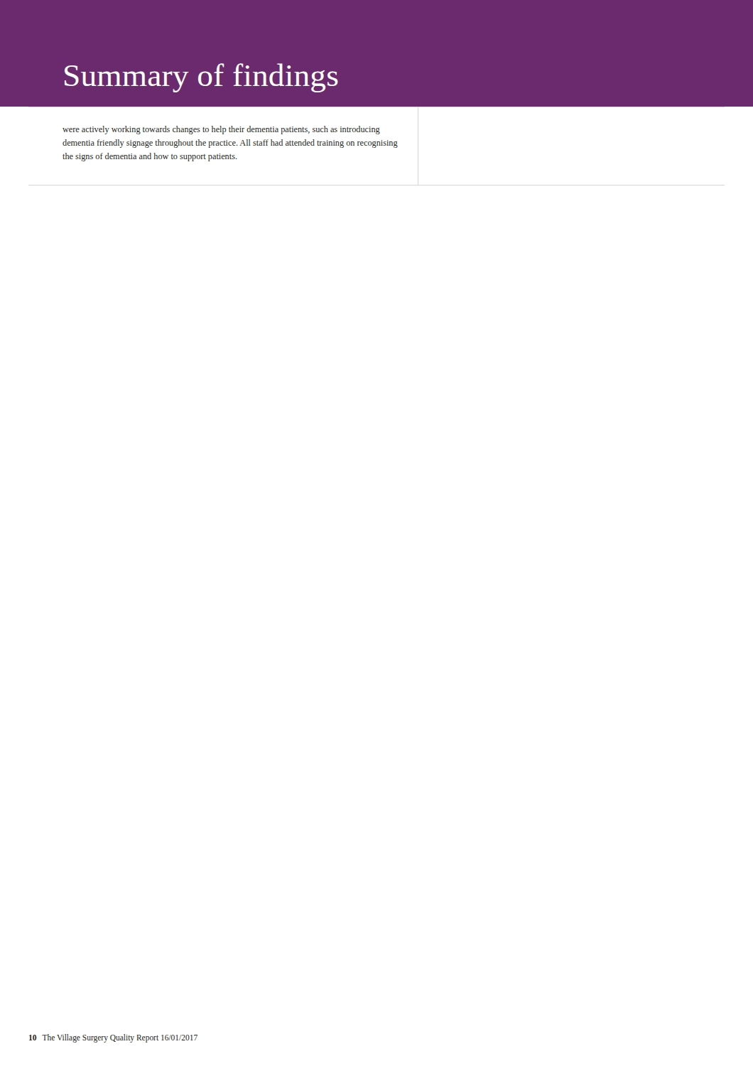Summary of findings
| were actively working towards changes to help their dementia patients, such as introducing dementia friendly signage throughout the practice. All staff had attended training on recognising the signs of dementia and how to support patients. | |
10 The Village Surgery Quality Report 16/01/2017